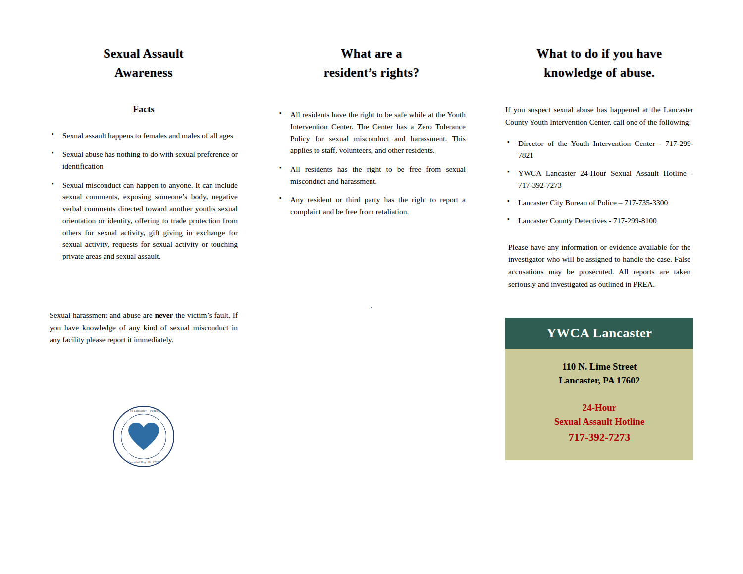Sexual Assault
Awareness
Facts
Sexual assault happens to females and males of all ages
Sexual abuse has nothing to do with sexual preference or identification
Sexual misconduct can happen to anyone. It can include sexual comments, exposing someone’s body, negative verbal comments directed toward another youths sexual orientation or identity, offering to trade protection from others for sexual activity, gift giving in exchange for sexual activity, requests for sexual activity or touching private areas and sexual assault.
Sexual harassment and abuse are never the victim’s fault. If you have knowledge of any kind of sexual misconduct in any facility please report it immediately.
County of Lancaster – Pennsylvania
Founded May 10, 1729
What are a
resident’s rights?
All residents have the right to be safe while at the Youth Intervention Center. The Center has a Zero Tolerance Policy for sexual misconduct and harassment. This applies to staff, volunteers, and other residents.
All residents has the right to be free from sexual misconduct and harassment.
Any resident or third party has the right to report a complaint and be free from retaliation.
.
What to do if you have
knowledge of abuse.
If you suspect sexual abuse has happened at the Lancaster County Youth Intervention Center, call one of the following:
Director of the Youth Intervention Center - 717-299-7821
YWCA Lancaster 24-Hour Sexual Assault Hotline - 717-392-7273
Lancaster City Bureau of Police – 717-735-3300
Lancaster County Detectives - 717-299-8100
Please have any information or evidence available for the investigator who will be assigned to handle the case. False accusations may be prosecuted. All reports are taken seriously and investigated as outlined in PREA.
YWCA Lancaster
110 N. Lime Street
Lancaster, PA 17602
24-Hour
Sexual Assault Hotline
717-392-7273